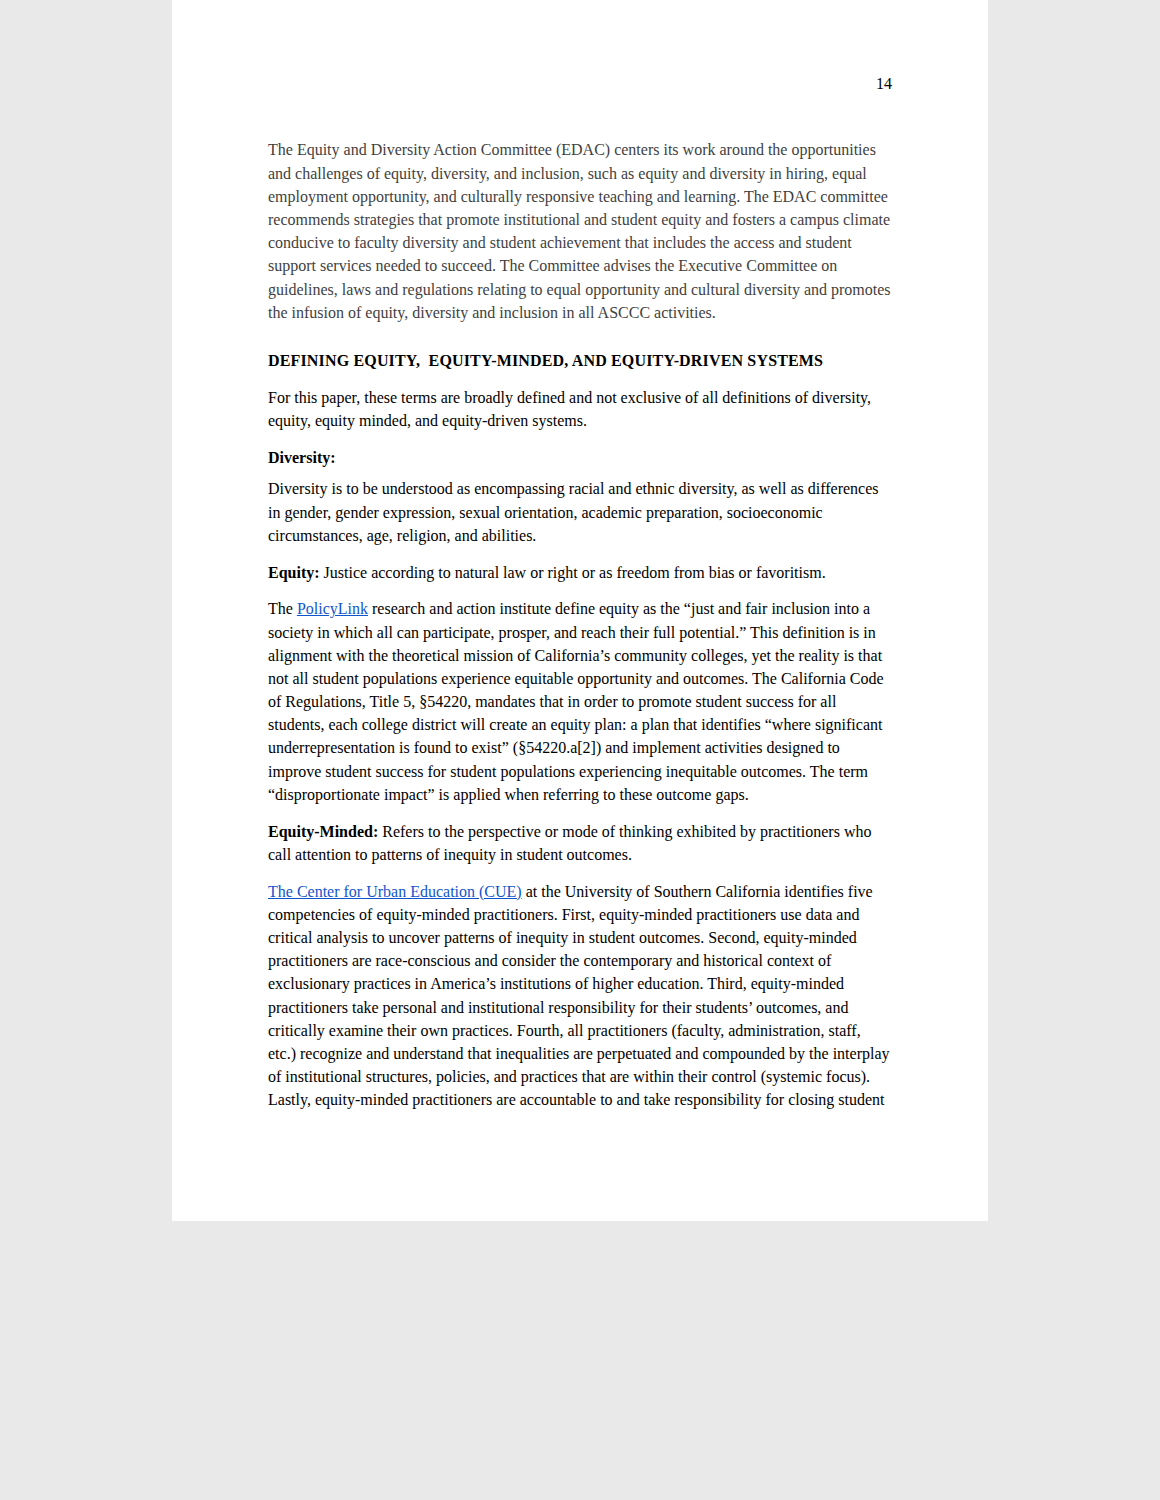14
The Equity and Diversity Action Committee (EDAC) centers its work around the opportunities and challenges of equity, diversity, and inclusion, such as equity and diversity in hiring, equal employment opportunity, and culturally responsive teaching and learning. The EDAC committee recommends strategies that promote institutional and student equity and fosters a campus climate conducive to faculty diversity and student achievement that includes the access and student support services needed to succeed. The Committee advises the Executive Committee on guidelines, laws and regulations relating to equal opportunity and cultural diversity and promotes the infusion of equity, diversity and inclusion in all ASCCC activities.
DEFINING EQUITY, EQUITY-MINDED, AND EQUITY-DRIVEN SYSTEMS
For this paper, these terms are broadly defined and not exclusive of all definitions of diversity, equity, equity minded, and equity-driven systems.
Diversity:
Diversity is to be understood as encompassing racial and ethnic diversity, as well as differences in gender, gender expression, sexual orientation, academic preparation, socioeconomic circumstances, age, religion, and abilities.
Equity: Justice according to natural law or right or as freedom from bias or favoritism.
The PolicyLink research and action institute define equity as the “just and fair inclusion into a society in which all can participate, prosper, and reach their full potential.” This definition is in alignment with the theoretical mission of California’s community colleges, yet the reality is that not all student populations experience equitable opportunity and outcomes. The California Code of Regulations, Title 5, §54220, mandates that in order to promote student success for all students, each college district will create an equity plan: a plan that identifies “where significant underrepresentation is found to exist” (§54220.a[2]) and implement activities designed to improve student success for student populations experiencing inequitable outcomes. The term “disproportionate impact” is applied when referring to these outcome gaps.
Equity-Minded: Refers to the perspective or mode of thinking exhibited by practitioners who call attention to patterns of inequity in student outcomes.
The Center for Urban Education (CUE) at the University of Southern California identifies five competencies of equity-minded practitioners. First, equity-minded practitioners use data and critical analysis to uncover patterns of inequity in student outcomes. Second, equity-minded practitioners are race-conscious and consider the contemporary and historical context of exclusionary practices in America’s institutions of higher education. Third, equity-minded practitioners take personal and institutional responsibility for their students’ outcomes, and critically examine their own practices. Fourth, all practitioners (faculty, administration, staff, etc.) recognize and understand that inequalities are perpetuated and compounded by the interplay of institutional structures, policies, and practices that are within their control (systemic focus). Lastly, equity-minded practitioners are accountable to and take responsibility for closing student